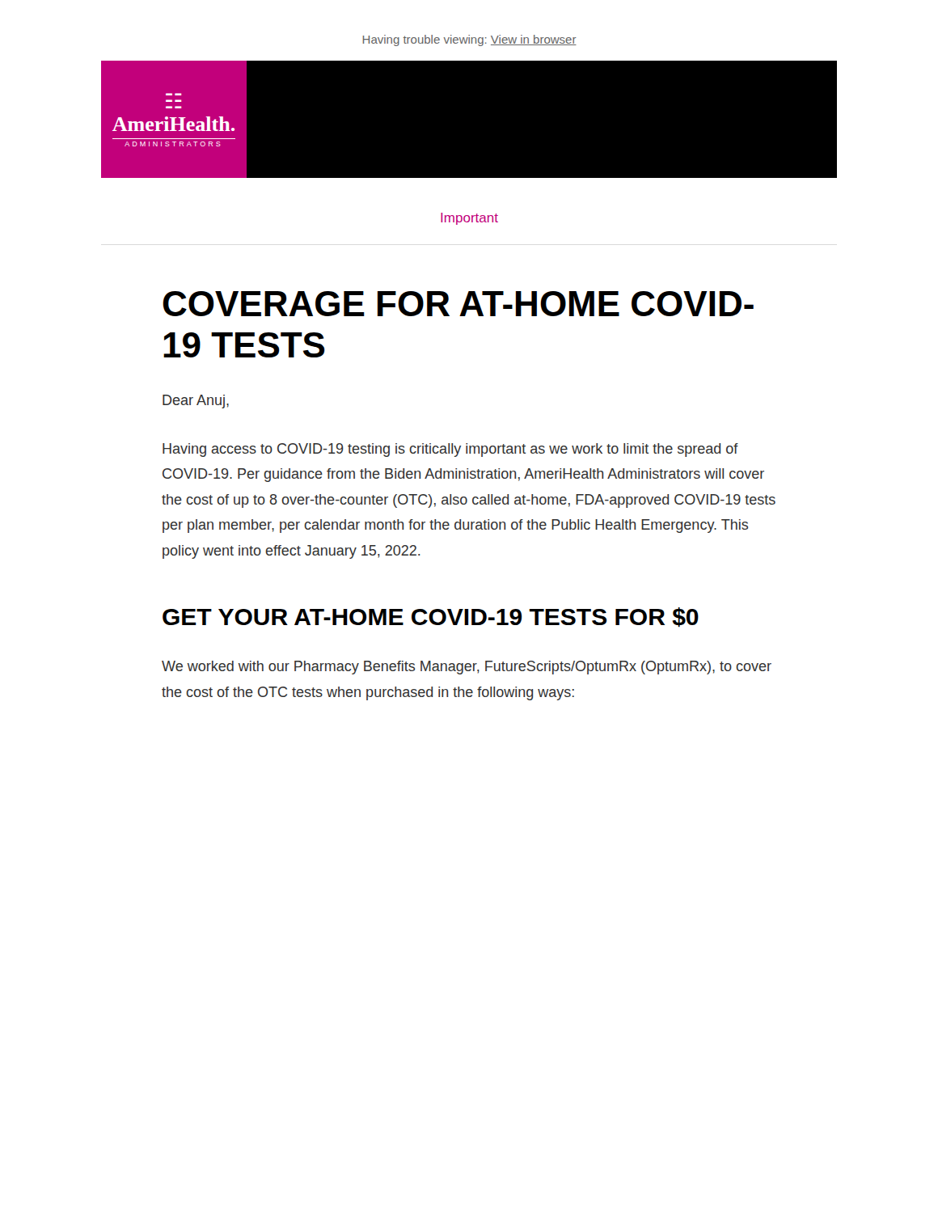Having trouble viewing: View in browser
☷
AmeriHealth.
ADMINISTRATORS
Important
COVERAGE FOR AT-HOME COVID-19 TESTS
Dear Anuj,
Having access to COVID-19 testing is critically important as we work to limit the spread of COVID-19. Per guidance from the Biden Administration, AmeriHealth Administrators will cover the cost of up to 8 over-the-counter (OTC), also called at-home, FDA-approved COVID-19 tests per plan member, per calendar month for the duration of the Public Health Emergency. This policy went into effect January 15, 2022.
GET YOUR AT-HOME COVID-19 TESTS FOR $0
We worked with our Pharmacy Benefits Manager, FutureScripts/OptumRx (OptumRx), to cover the cost of the OTC tests when purchased in the following ways: